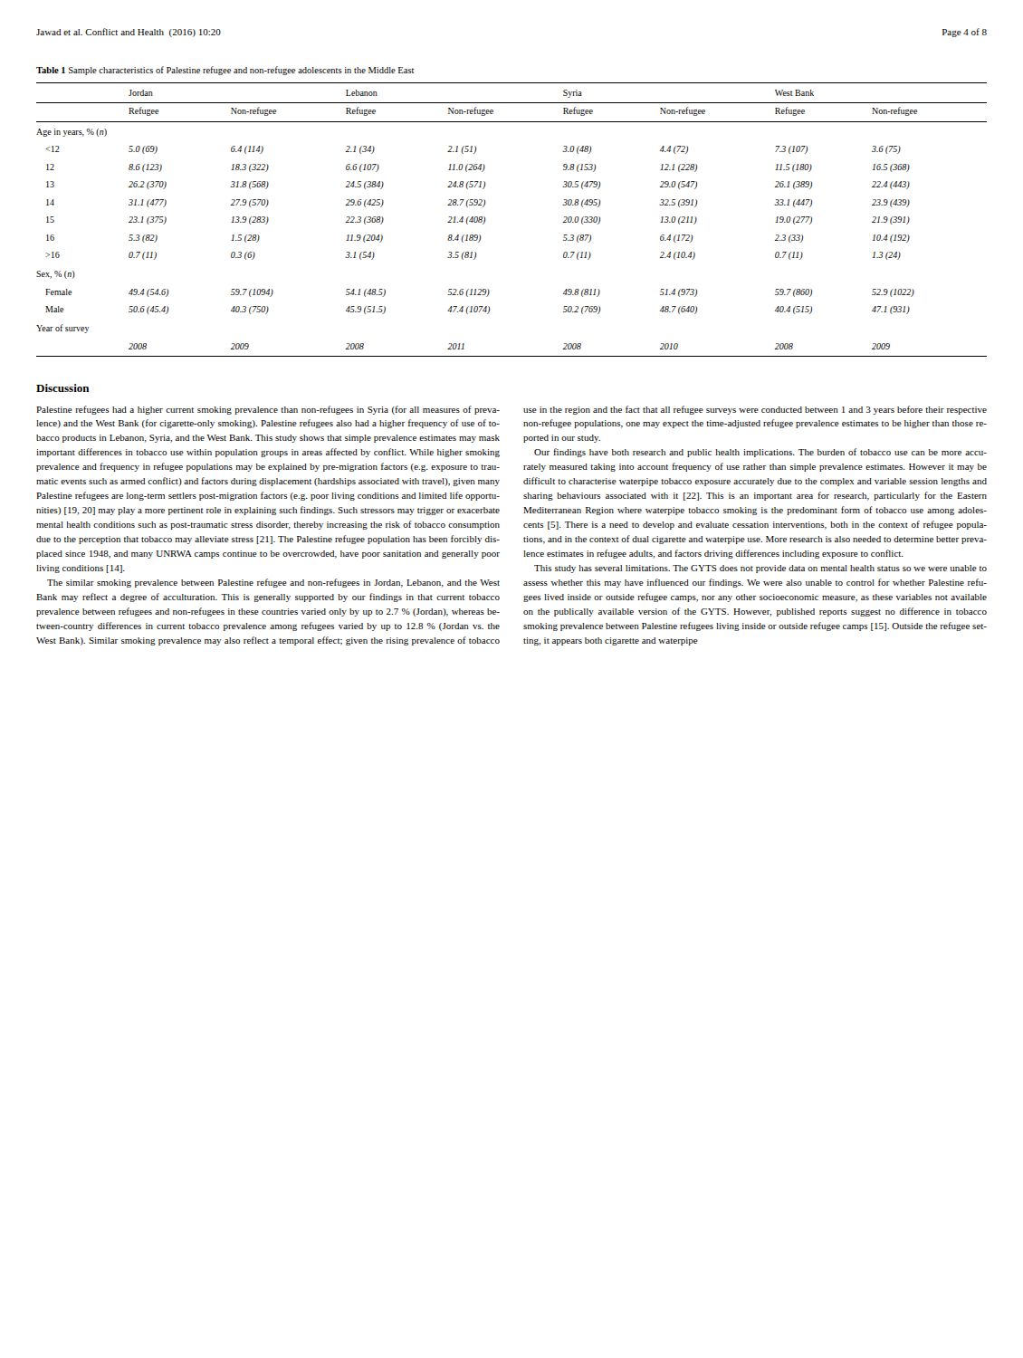Jawad et al. Conflict and Health (2016) 10:20
Page 4 of 8
Table 1 Sample characteristics of Palestine refugee and non-refugee adolescents in the Middle East
| | Jordan | Lebanon | Syria | West Bank |
| --- | --- | --- | --- | --- |
| | Refugee | Non-refugee | Refugee | Non-refugee | Refugee | Non-refugee | Refugee | Non-refugee |
| Age in years, % ( n ) |
| <12 | 5.0 (69) | 6.4 (114) | 2.1 (34) | 2.1 (51) | 3.0 (48) | 4.4 (72) | 7.3 (107) | 3.6 (75) |
| 12 | 8.6 (123) | 18.3 (322) | 6.6 (107) | 11.0 (264) | 9.8 (153) | 12.1 (228) | 11.5 (180) | 16.5 (368) |
| 13 | 26.2 (370) | 31.8 (568) | 24.5 (384) | 24.8 (571) | 30.5 (479) | 29.0 (547) | 26.1 (389) | 22.4 (443) |
| 14 | 31.1 (477) | 27.9 (570) | 29.6 (425) | 28.7 (592) | 30.8 (495) | 32.5 (391) | 33.1 (447) | 23.9 (439) |
| 15 | 23.1 (375) | 13.9 (283) | 22.3 (368) | 21.4 (408) | 20.0 (330) | 13.0 (211) | 19.0 (277) | 21.9 (391) |
| 16 | 5.3 (82) | 1.5 (28) | 11.9 (204) | 8.4 (189) | 5.3 (87) | 6.4 (172) | 2.3 (33) | 10.4 (192) |
| >16 | 0.7 (11) | 0.3 (6) | 3.1 (54) | 3.5 (81) | 0.7 (11) | 2.4 (10.4) | 0.7 (11) | 1.3 (24) |
| Sex, % ( n ) |
| Female | 49.4 (54.6) | 59.7 (1094) | 54.1 (48.5) | 52.6 (1129) | 49.8 (811) | 51.4 (973) | 59.7 (860) | 52.9 (1022) |
| Male | 50.6 (45.4) | 40.3 (750) | 45.9 (51.5) | 47.4 (1074) | 50.2 (769) | 48.7 (640) | 40.4 (515) | 47.1 (931) |
| Year of survey |
| | 2008 | 2009 | 2008 | 2011 | 2008 | 2010 | 2008 | 2009 |
Discussion
Palestine refugees had a higher current smoking prevalence than non-refugees in Syria (for all measures of prevalence) and the West Bank (for cigarette-only smoking). Palestine refugees also had a higher frequency of use of tobacco products in Lebanon, Syria, and the West Bank. This study shows that simple prevalence estimates may mask important differences in tobacco use within population groups in areas affected by conflict. While higher smoking prevalence and frequency in refugee populations may be explained by pre-migration factors (e.g. exposure to traumatic events such as armed conflict) and factors during displacement (hardships associated with travel), given many Palestine refugees are long-term settlers post-migration factors (e.g. poor living conditions and limited life opportunities) [19, 20] may play a more pertinent role in explaining such findings. Such stressors may trigger or exacerbate mental health conditions such as post-traumatic stress disorder, thereby increasing the risk of tobacco consumption due to the perception that tobacco may alleviate stress [21]. The Palestine refugee population has been forcibly displaced since 1948, and many UNRWA camps continue to be overcrowded, have poor sanitation and generally poor living conditions [14].
The similar smoking prevalence between Palestine refugee and non-refugees in Jordan, Lebanon, and the West Bank may reflect a degree of acculturation. This is generally supported by our findings in that current tobacco prevalence between refugees and non-refugees in these countries varied only by up to 2.7 % (Jordan), whereas between-country differences in current tobacco prevalence among refugees varied by up to 12.8 % (Jordan vs. the West Bank). Similar smoking prevalence may also reflect a temporal effect; given the rising prevalence of tobacco use in the region and the fact that all refugee surveys were conducted between 1 and 3 years before their respective non-refugee populations, one may expect the time-adjusted refugee prevalence estimates to be higher than those reported in our study.
Our findings have both research and public health implications. The burden of tobacco use can be more accurately measured taking into account frequency of use rather than simple prevalence estimates. However it may be difficult to characterise waterpipe tobacco exposure accurately due to the complex and variable session lengths and sharing behaviours associated with it [22]. This is an important area for research, particularly for the Eastern Mediterranean Region where waterpipe tobacco smoking is the predominant form of tobacco use among adolescents [5]. There is a need to develop and evaluate cessation interventions, both in the context of refugee populations, and in the context of dual cigarette and waterpipe use. More research is also needed to determine better prevalence estimates in refugee adults, and factors driving differences including exposure to conflict.
This study has several limitations. The GYTS does not provide data on mental health status so we were unable to assess whether this may have influenced our findings. We were also unable to control for whether Palestine refugees lived inside or outside refugee camps, nor any other socioeconomic measure, as these variables not available on the publically available version of the GYTS. However, published reports suggest no difference in tobacco smoking prevalence between Palestine refugees living inside or outside refugee camps [15]. Outside the refugee setting, it appears both cigarette and waterpipe